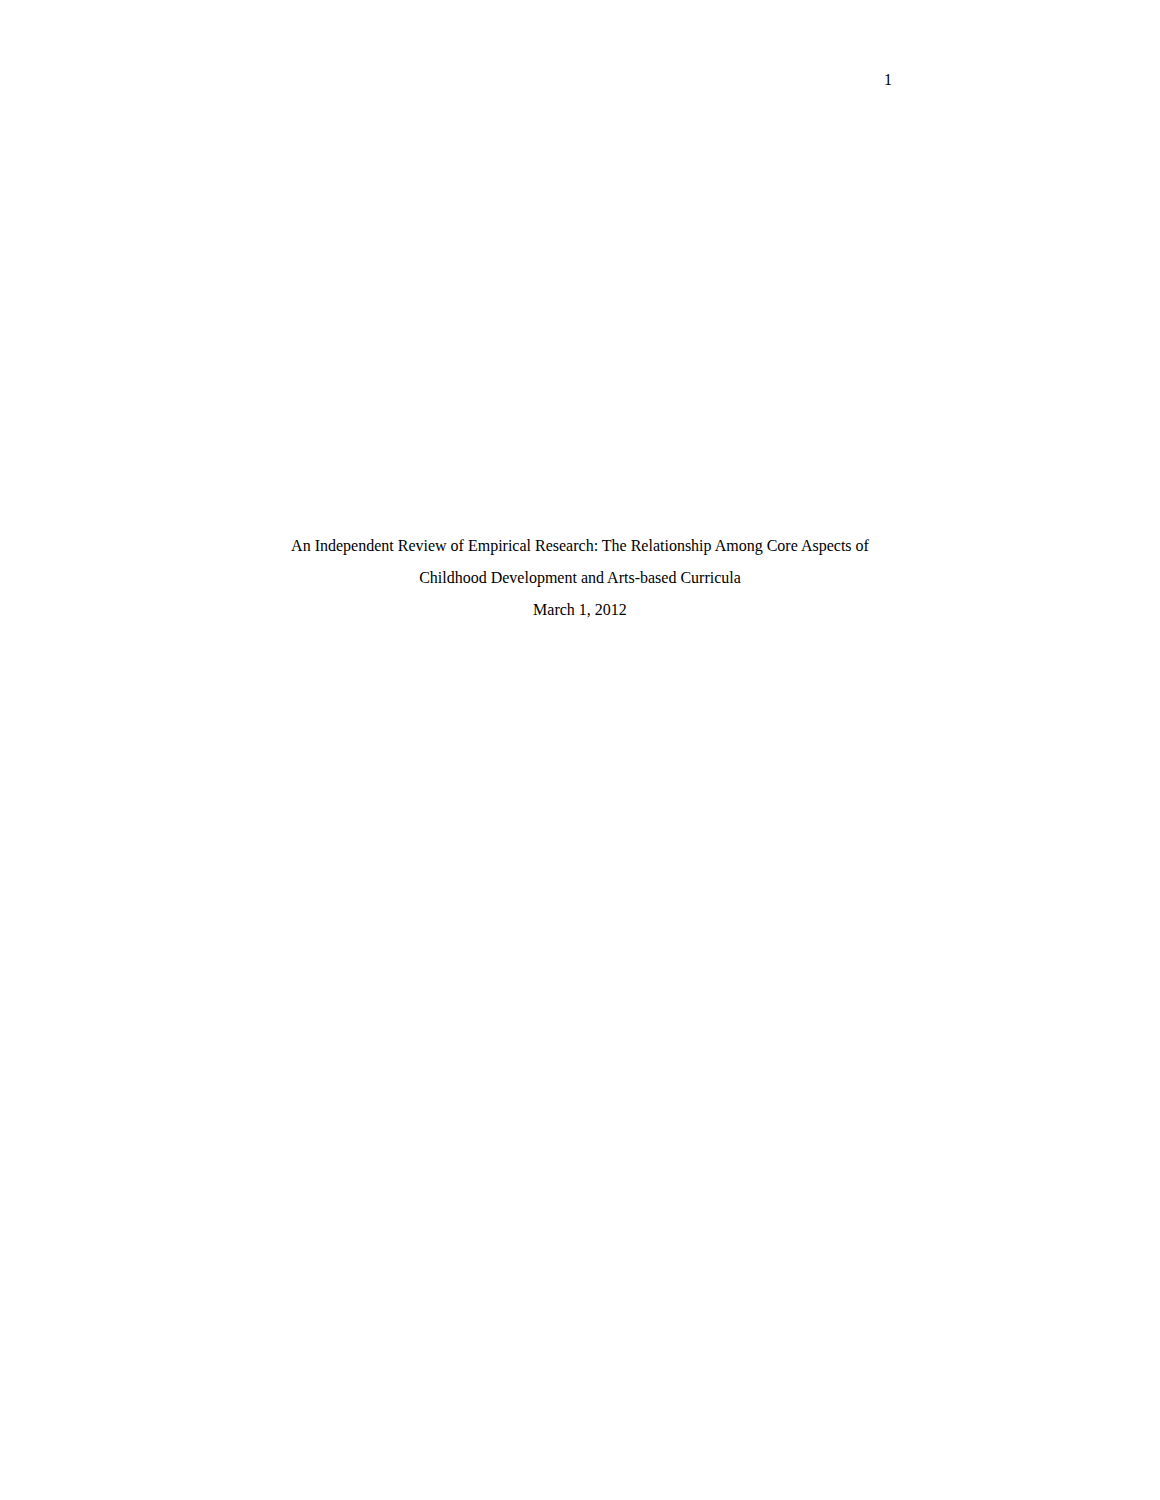1
An Independent Review of Empirical Research: The Relationship Among Core Aspects of
Childhood Development and Arts-based Curricula
March 1, 2012